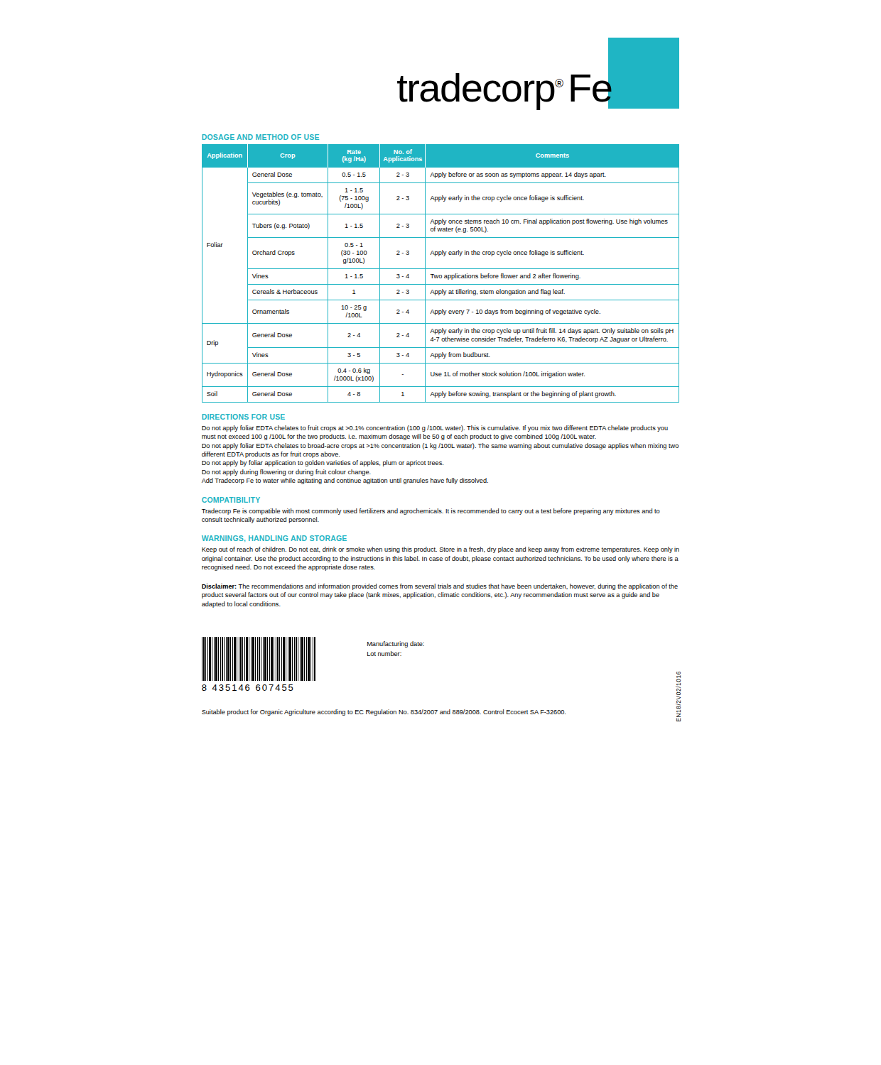tradecorp®Fe
DOSAGE AND METHOD OF USE
| Application | Crop | Rate (kg /Ha) | No. of Applications | Comments |
| --- | --- | --- | --- | --- |
| Foliar | General Dose | 0.5 - 1.5 | 2 - 3 | Apply before or as soon as symptoms appear. 14 days apart. |
| Vegetables (e.g. tomato, cucurbits) | 1 - 1.5 (75 - 100g /100L) | 2 - 3 | Apply early in the crop cycle once foliage is sufficient. |
| Tubers (e.g. Potato) | 1 - 1.5 | 2 - 3 | Apply once stems reach 10 cm. Final application post flowering. Use high volumes of water (e.g. 500L). |
| Orchard Crops | 0.5 - 1 (30 - 100 g/100L) | 2 - 3 | Apply early in the crop cycle once foliage is sufficient. |
| Vines | 1 - 1.5 | 3 - 4 | Two applications before flower and 2 after flowering. |
| Cereals & Herbaceous | 1 | 2 - 3 | Apply at tillering, stem elongation and flag leaf. |
| Ornamentals | 10 - 25 g /100L | 2 - 4 | Apply every 7 - 10 days from beginning of vegetative cycle. |
| Drip | General Dose | 2 - 4 | 2 - 4 | Apply early in the crop cycle up until fruit fill. 14 days apart. Only suitable on soils pH 4-7 otherwise consider Tradefer, Tradeferro K6, Tradecorp AZ Jaguar or Ultraferro. |
| Vines | 3 - 5 | 3 - 4 | Apply from budburst. |
| Hydroponics | General Dose | 0.4 - 0.6 kg /1000L (x100) | - | Use 1L of mother stock solution /100L irrigation water. |
| Soil | General Dose | 4 - 8 | 1 | Apply before sowing, transplant or the beginning of plant growth. |
DIRECTIONS FOR USE
Do not apply foliar EDTA chelates to fruit crops at >0.1% concentration (100 g /100L water). This is cumulative. If you mix two different EDTA chelate products you must not exceed 100 g /100L for the two products. i.e. maximum dosage will be 50 g of each product to give combined 100g /100L water.
Do not apply foliar EDTA chelates to broad-acre crops at >1% concentration (1 kg /100L water). The same warning about cumulative dosage applies when mixing two different EDTA products as for fruit crops above.
Do not apply by foliar application to golden varieties of apples, plum or apricot trees.
Do not apply during flowering or during fruit colour change.
Add Tradecorp Fe to water while agitating and continue agitation until granules have fully dissolved.
COMPATIBILITY
Tradecorp Fe is compatible with most commonly used fertilizers and agrochemicals. It is recommended to carry out a test before preparing any mixtures and to consult technically authorized personnel.
WARNINGS, HANDLING AND STORAGE
Keep out of reach of children. Do not eat, drink or smoke when using this product. Store in a fresh, dry place and keep away from extreme temperatures. Keep only in original container. Use the product according to the instructions in this label. In case of doubt, please contact authorized technicians. To be used only where there is a recognised need. Do not exceed the appropriate dose rates.
Disclaimer: The recommendations and information provided comes from several trials and studies that have been undertaken, however, during the application of the product several factors out of our control may take place (tank mixes, application, climatic conditions, etc.). Any recommendation must serve as a guide and be adapted to local conditions.
8 435146 607455
Manufacturing date:
Lot number:
Suitable product for Organic Agriculture according to EC Regulation No. 834/2007 and 889/2008. Control Ecocert SA F-32600.
EN18/2V02/1016